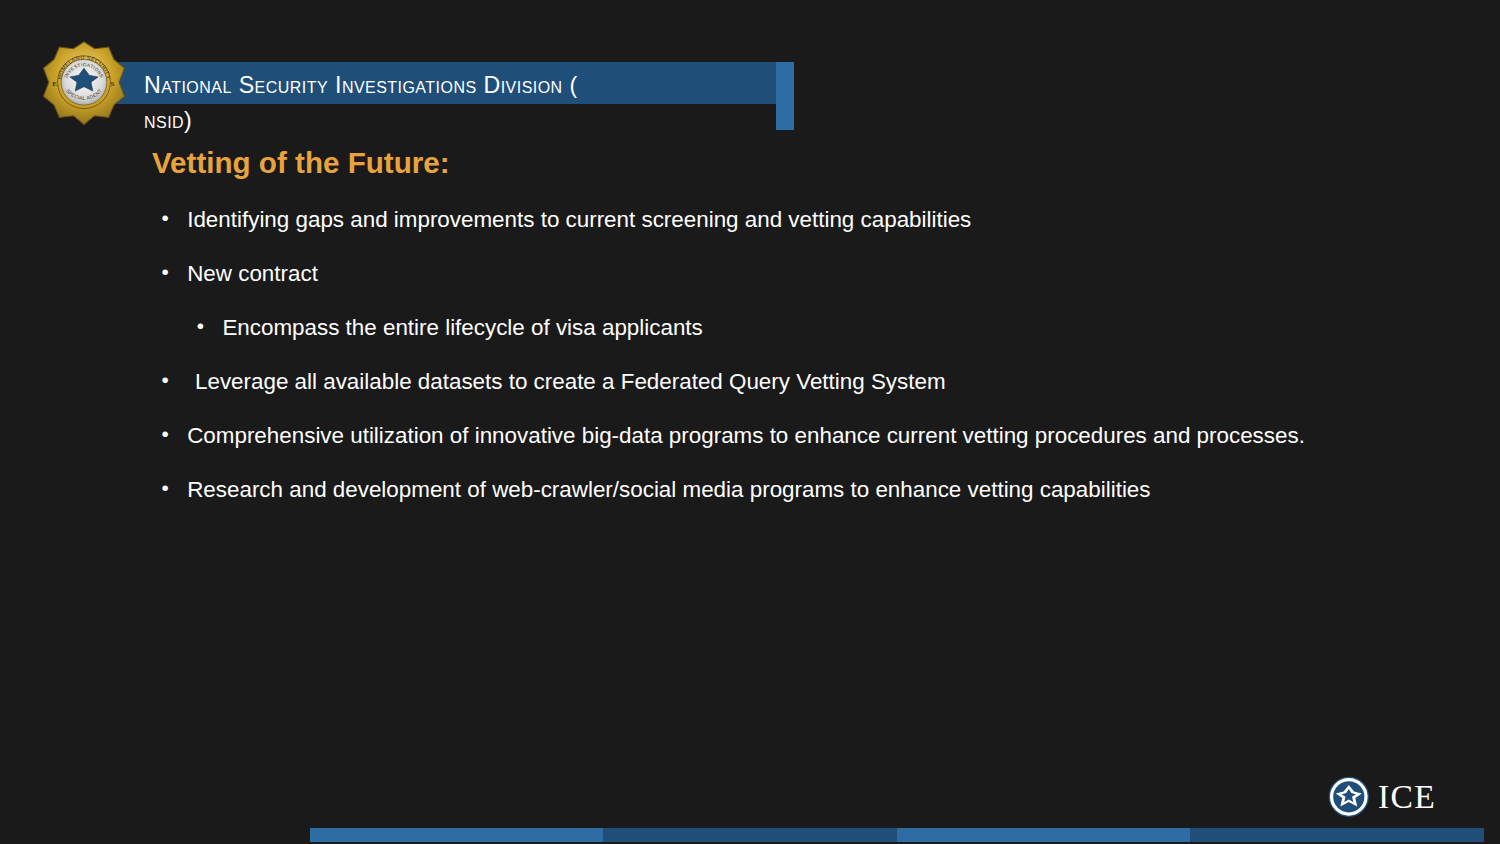HOMELAND SECURITY INVESTIGATIONS SPECIAL AGENT E S
National Security Investigations Division (
NSID)
Vetting of the Future:
Identifying gaps and improvements to current screening and vetting capabilities
New contract
Encompass the entire lifecycle of visa applicants
Leverage all available datasets to create a Federated Query Vetting System
Comprehensive utilization of innovative big-data programs to enhance current vetting procedures and processes.
Research and development of web-crawler/social media programs to enhance vetting capabilities
ICE